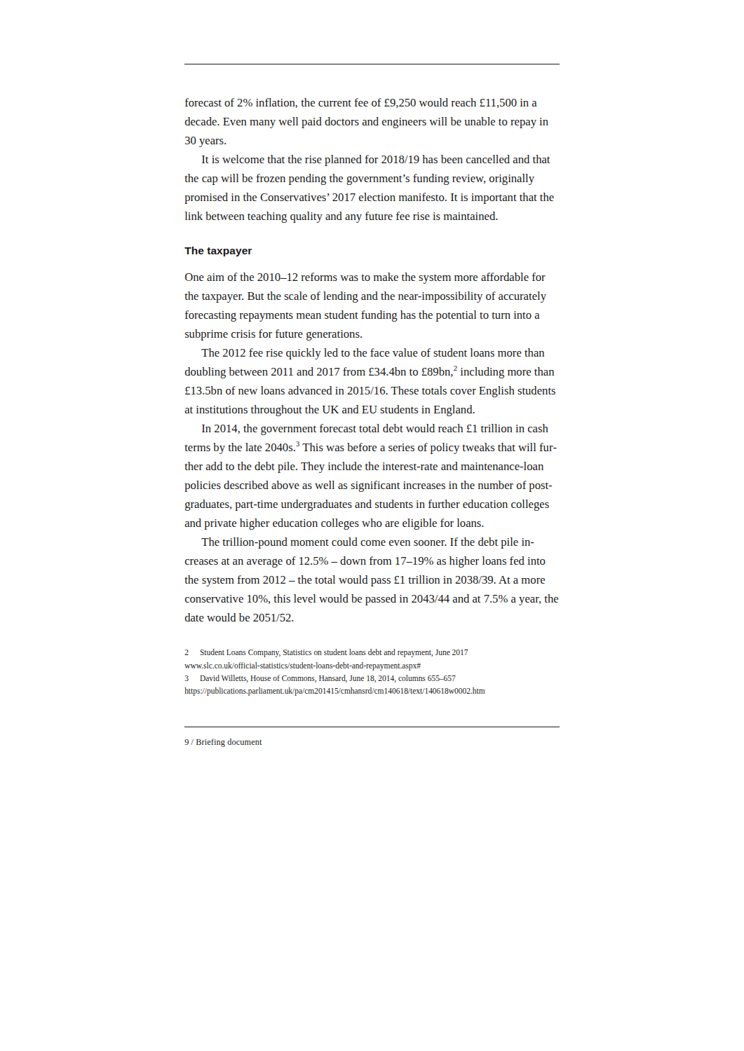forecast of 2% inflation, the current fee of £9,250 would reach £11,500 in a decade. Even many well paid doctors and engineers will be unable to repay in 30 years.
It is welcome that the rise planned for 2018/19 has been cancelled and that the cap will be frozen pending the government’s funding review, originally promised in the Conservatives’ 2017 election manifesto. It is important that the link between teaching quality and any future fee rise is maintained.
The taxpayer
One aim of the 2010–12 reforms was to make the system more affordable for the taxpayer. But the scale of lending and the near-impossibility of accurately forecasting repayments mean student funding has the potential to turn into a subprime crisis for future generations.
The 2012 fee rise quickly led to the face value of student loans more than doubling between 2011 and 2017 from £34.4bn to £89bn,2 including more than £13.5bn of new loans advanced in 2015/16. These totals cover English students at institutions throughout the UK and EU students in England.
In 2014, the government forecast total debt would reach £1 trillion in cash terms by the late 2040s.3 This was before a series of policy tweaks that will further add to the debt pile. They include the interest-rate and maintenance-loan policies described above as well as significant increases in the number of postgraduates, part-time undergraduates and students in further education colleges and private higher education colleges who are eligible for loans.
The trillion-pound moment could come even sooner. If the debt pile increases at an average of 12.5% – down from 17–19% as higher loans fed into the system from 2012 – the total would pass £1 trillion in 2038/39. At a more conservative 10%, this level would be passed in 2043/44 and at 7.5% a year, the date would be 2051/52.
2 Student Loans Company, Statistics on student loans debt and repayment, June 2017
www.slc.co.uk/official-statistics/student-loans-debt-and-repayment.aspx#
3 David Willetts, House of Commons, Hansard, June 18, 2014, columns 655–657
https://publications.parliament.uk/pa/cm201415/cmhansrd/cm140618/text/140618w0002.htm
9 / Briefing document